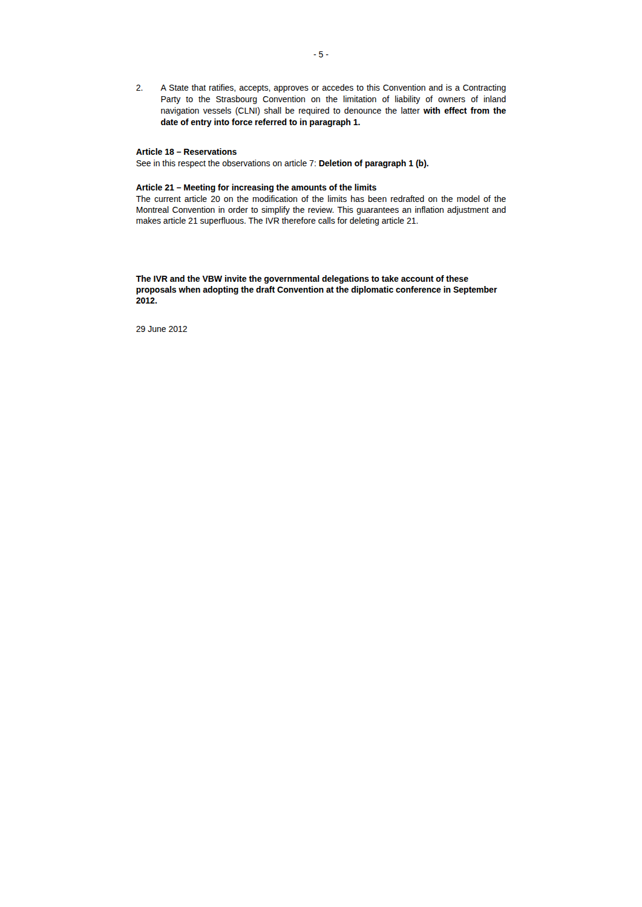- 5 -
2.
A State that ratifies, accepts, approves or accedes to this Convention and is a Contracting Party to the Strasbourg Convention on the limitation of liability of owners of inland navigation vessels (CLNI) shall be required to denounce the latter with effect from the date of entry into force referred to in paragraph 1.
Article 18 – Reservations
See in this respect the observations on article 7: Deletion of paragraph 1 (b).
Article 21 – Meeting for increasing the amounts of the limits
The current article 20 on the modification of the limits has been redrafted on the model of the Montreal Convention in order to simplify the review. This guarantees an inflation adjustment and makes article 21 superfluous. The IVR therefore calls for deleting article 21.
The IVR and the VBW invite the governmental delegations to take account of these proposals when adopting the draft Convention at the diplomatic conference in September 2012.
29 June 2012